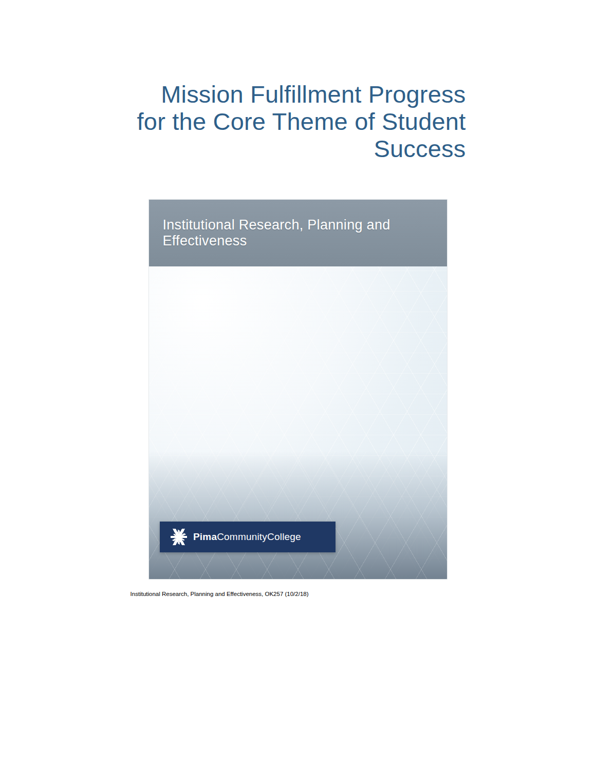Mission Fulfillment Progress for the Core Theme of Student Success
Institutional Research, Planning and Effectiveness
Pima CommunityCollege
Institutional Research, Planning and Effectiveness, OK257 (10/2/18)